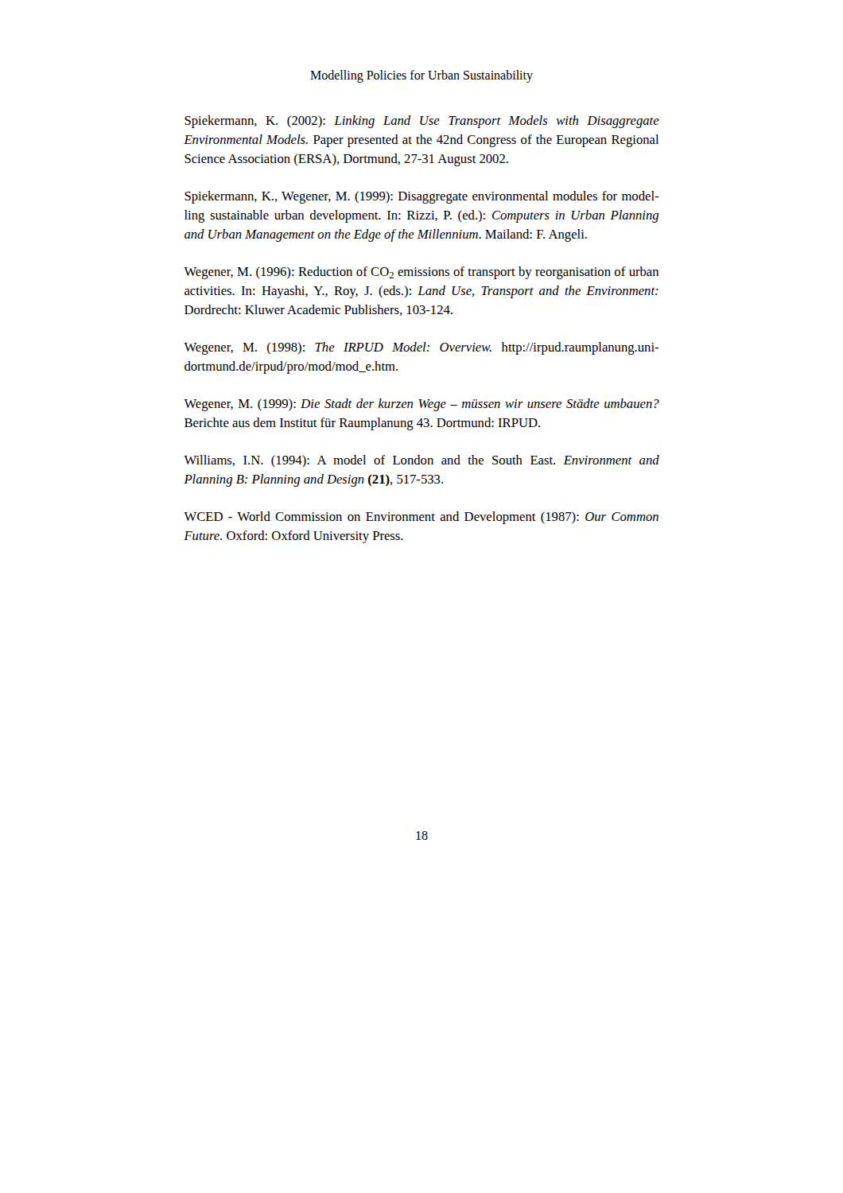Modelling Policies for Urban Sustainability
Spiekermann, K. (2002): Linking Land Use Transport Models with Disaggregate Environmental Models. Paper presented at the 42nd Congress of the European Regional Science Association (ERSA), Dortmund, 27-31 August 2002.
Spiekermann, K., Wegener, M. (1999): Disaggregate environmental modules for modelling sustainable urban development. In: Rizzi, P. (ed.): Computers in Urban Planning and Urban Management on the Edge of the Millennium. Mailand: F. Angeli.
Wegener, M. (1996): Reduction of CO2 emissions of transport by reorganisation of urban activities. In: Hayashi, Y., Roy, J. (eds.): Land Use, Transport and the Environment: Dordrecht: Kluwer Academic Publishers, 103-124.
Wegener, M. (1998): The IRPUD Model: Overview. http://irpud.raumplanung.uni-dortmund.de/irpud/pro/mod/mod_e.htm.
Wegener, M. (1999): Die Stadt der kurzen Wege – müssen wir unsere Städte umbauen? Berichte aus dem Institut für Raumplanung 43. Dortmund: IRPUD.
Williams, I.N. (1994): A model of London and the South East. Environment and Planning B: Planning and Design (21), 517-533.
WCED - World Commission on Environment and Development (1987): Our Common Future. Oxford: Oxford University Press.
18